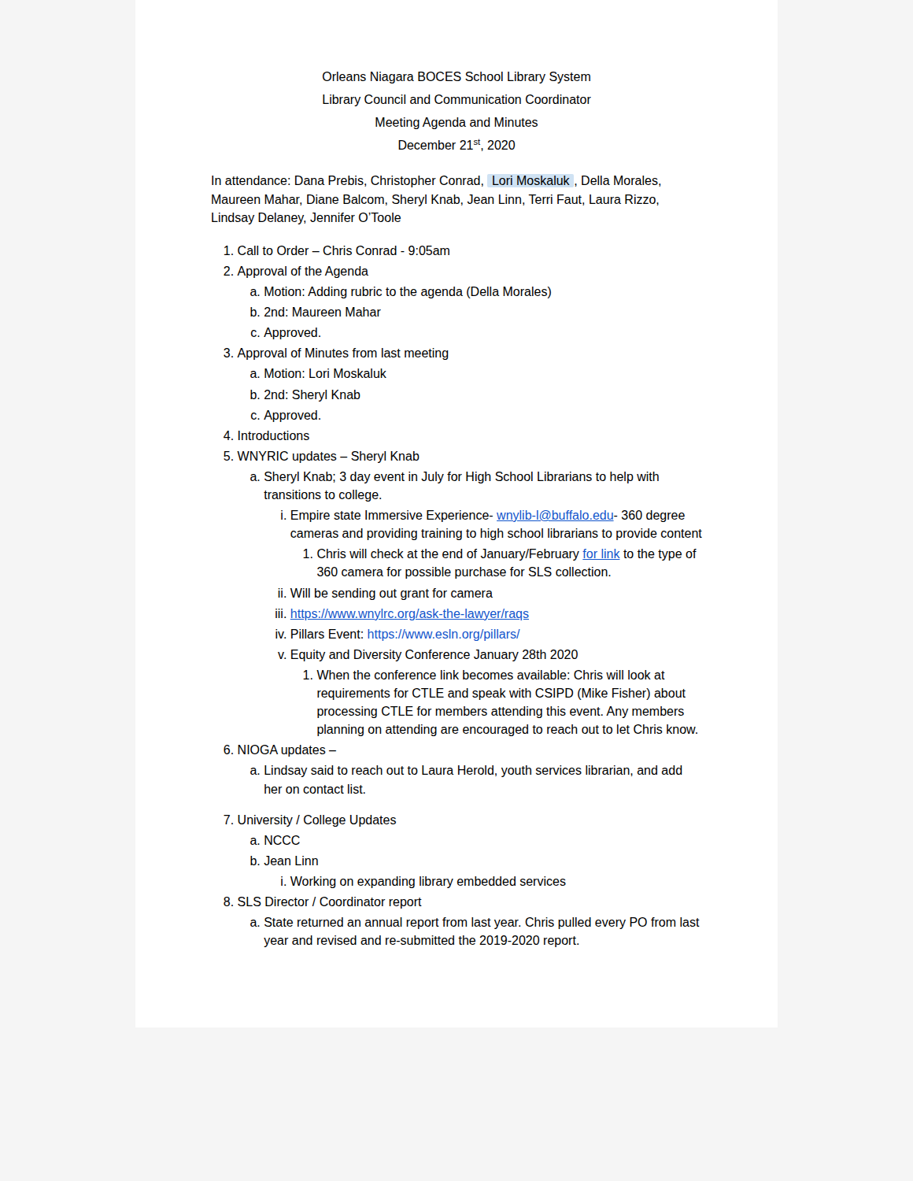Orleans Niagara BOCES School Library System
Library Council and Communication Coordinator
Meeting Agenda and Minutes
December 21st, 2020
In attendance: Dana Prebis, Christopher Conrad, Lori Moskaluk, Della Morales, Maureen Mahar, Diane Balcom, Sheryl Knab, Jean Linn, Terri Faut, Laura Rizzo, Lindsay Delaney, Jennifer O’Toole
Call to Order – Chris Conrad - 9:05am
Approval of the Agenda
Motion: Adding rubric to the agenda (Della Morales)
2nd: Maureen Mahar
Approved.
Approval of Minutes from last meeting
Motion: Lori Moskaluk
2nd: Sheryl Knab
Approved.
Introductions
WNYRIC updates – Sheryl Knab
Sheryl Knab; 3 day event in July for High School Librarians to help with transitions to college.
Empire state Immersive Experience- wnylib-l@buffalo.edu- 360 degree cameras and providing training to high school librarians to provide content
Chris will check at the end of January/February for link to the type of 360 camera for possible purchase for SLS collection.
Will be sending out grant for camera
https://www.wnylrc.org/ask-the-lawyer/raqs
Pillars Event: https://www.esln.org/pillars/
Equity and Diversity Conference January 28th 2020
When the conference link becomes available: Chris will look at requirements for CTLE and speak with CSIPD (Mike Fisher) about processing CTLE for members attending this event. Any members planning on attending are encouraged to reach out to let Chris know.
NIOGA updates –
Lindsay said to reach out to Laura Herold, youth services librarian, and add her on contact list.
University / College Updates
NCCC
Jean Linn
Working on expanding library embedded services
SLS Director / Coordinator report
State returned an annual report from last year. Chris pulled every PO from last year and revised and re-submitted the 2019-2020 report.